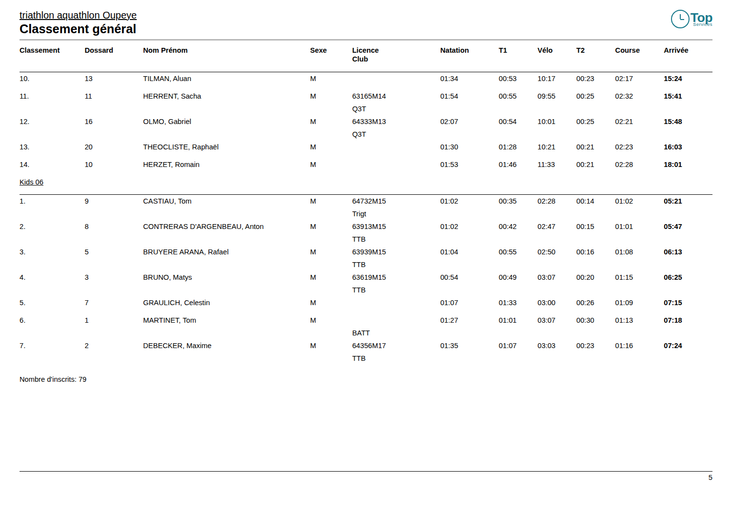triathlon aquathlon Oupeye
Classement général
Top
Services
| Classement | Dossard | Nom Prénom | Sexe | Licence | Natation | T1 | Vélo | T2 | Course | Arrivée |
| --- | --- | --- | --- | --- | --- | --- | --- | --- | --- | --- |
| | | | | Club | | | | | | |
| 10. | 13 | TILMAN, Aluan | M | | 01:34 | 00:53 | 10:17 | 00:23 | 02:17 | 15:24 |
| 11. | 11 | HERRENT, Sacha | M | 63165M14 | 01:54 | 00:55 | 09:55 | 00:25 | 02:32 | 15:41 |
| | | | | Q3T | | | | | | |
| 12. | 16 | OLMO, Gabriel | M | 64333M13 | 02:07 | 00:54 | 10:01 | 00:25 | 02:21 | 15:48 |
| | | | | Q3T | | | | | | |
| 13. | 20 | THEOCLISTE, Raphaël | M | | 01:30 | 01:28 | 10:21 | 00:21 | 02:23 | 16:03 |
| 14. | 10 | HERZET, Romain | M | | 01:53 | 01:46 | 11:33 | 00:21 | 02:28 | 18:01 |
| Kids 06 |
| 1. | 9 | CASTIAU, Tom | M | 64732M15 | 01:02 | 00:35 | 02:28 | 00:14 | 01:02 | 05:21 |
| | | | | Trigt | | | | | | |
| 2. | 8 | CONTRERAS D'ARGENBEAU, Anton | M | 63913M15 | 01:02 | 00:42 | 02:47 | 00:15 | 01:01 | 05:47 |
| | | | | TTB | | | | | | |
| 3. | 5 | BRUYERE ARANA, Rafael | M | 63939M15 | 01:04 | 00:55 | 02:50 | 00:16 | 01:08 | 06:13 |
| | | | | TTB | | | | | | |
| 4. | 3 | BRUNO, Matys | M | 63619M15 | 00:54 | 00:49 | 03:07 | 00:20 | 01:15 | 06:25 |
| | | | | TTB | | | | | | |
| 5. | 7 | GRAULICH, Celestin | M | | 01:07 | 01:33 | 03:00 | 00:26 | 01:09 | 07:15 |
| 6. | 1 | MARTINET, Tom | M | | 01:27 | 01:01 | 03:07 | 00:30 | 01:13 | 07:18 |
| | | | | BATT | | | | | | |
| 7. | 2 | DEBECKER, Maxime | M | 64356M17 | 01:35 | 01:07 | 03:03 | 00:23 | 01:16 | 07:24 |
| | | | | TTB | | | | | | |
Nombre d'inscrits: 79
5